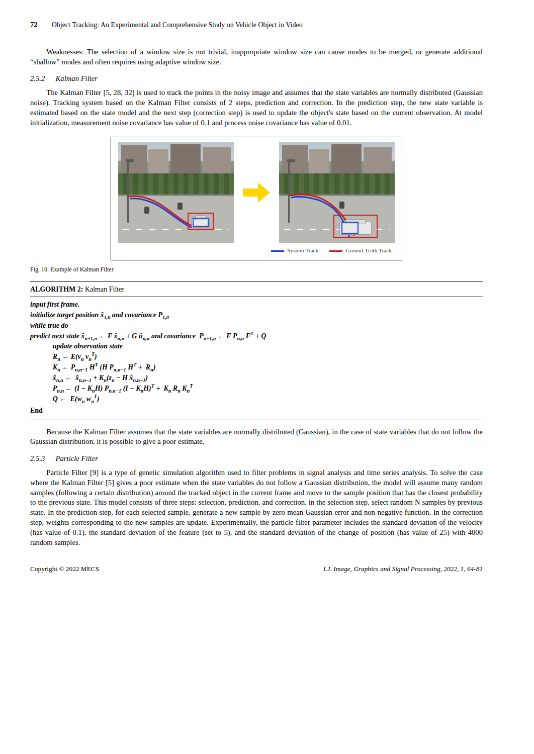72
Object Tracking: An Experimental and Comprehensive Study on Vehicle Object in Video
Weaknesses: The selection of a window size is not trivial, inappropriate window size can cause modes to be merged, or generate additional “shallow” modes and often requires using adaptive window size.
2.5.2 Kalman Filter
The Kalman Filter [5, 28, 32] is used to track the points in the noisy image and assumes that the state variables are normally distributed (Gaussian noise). Tracking system based on the Kalman Filter consists of 2 steps, prediction and correction. In the prediction step, the new state variable is estimated based on the state model and the next step (correction step) is used to update the object's state based on the current observation. At model initialization, measurement noise covariance has value of 0.1 and process noise covariance has value of 0.01.
System Track
Ground-Truth Track
Fig. 10. Example of Kalman Filter
ALGORITHM 2: Kalman Filter
input first frame.
initialize target position x̂1,0 and covariance P1,0
while true do
predict next state x̂n+1,n ← F x̂n,n + G ûn,n and covariance Pn+1,n ← F Pn,n FT + Q
update observation state
Rn ← E(vn vnT)
Kn ← Pn,n−1 HT (H Pn,n−1 HT + Rn)
x̂n,n ← x̂n,n−1 + Kn(zn − H x̂n,n−1)
Pn,n ← (I − KnH) Pn,n−1 (I − KnH)T + Kn Rn KnT
Q ← E(wn wnT)
End
Because the Kalman Filter assumes that the state variables are normally distributed (Gaussian), in the case of state variables that do not follow the Gaussian distribution, it is possible to give a poor estimate.
2.5.3 Particle Filter
Particle Filter [9] is a type of genetic simulation algorithm used to filter problems in signal analysis and time series analysis. To solve the case where the Kalman Filter [5] gives a poor estimate when the state variables do not follow a Gaussian distribution, the model will assume many random samples (following a certain distribution) around the tracked object in the current frame and move to the sample position that has the closest probability to the previous state. This model consists of three steps: selection, prediction, and correction. in the selection step, select random N samples by previous state. In the prediction step, for each selected sample, generate a new sample by zero mean Gaussian error and non-negative function, In the correction step, weights corresponding to the new samples are update. Experimentally, the particle filter parameter includes the standard deviation of the velocity (has value of 0.1), the standard deviation of the feature (set to 5), and the standard deviation of the change of position (has value of 25) with 4000 random samples.
Copyright © 2022 MECS
I.J. Image, Graphics and Signal Processing, 2022, 1, 64-81